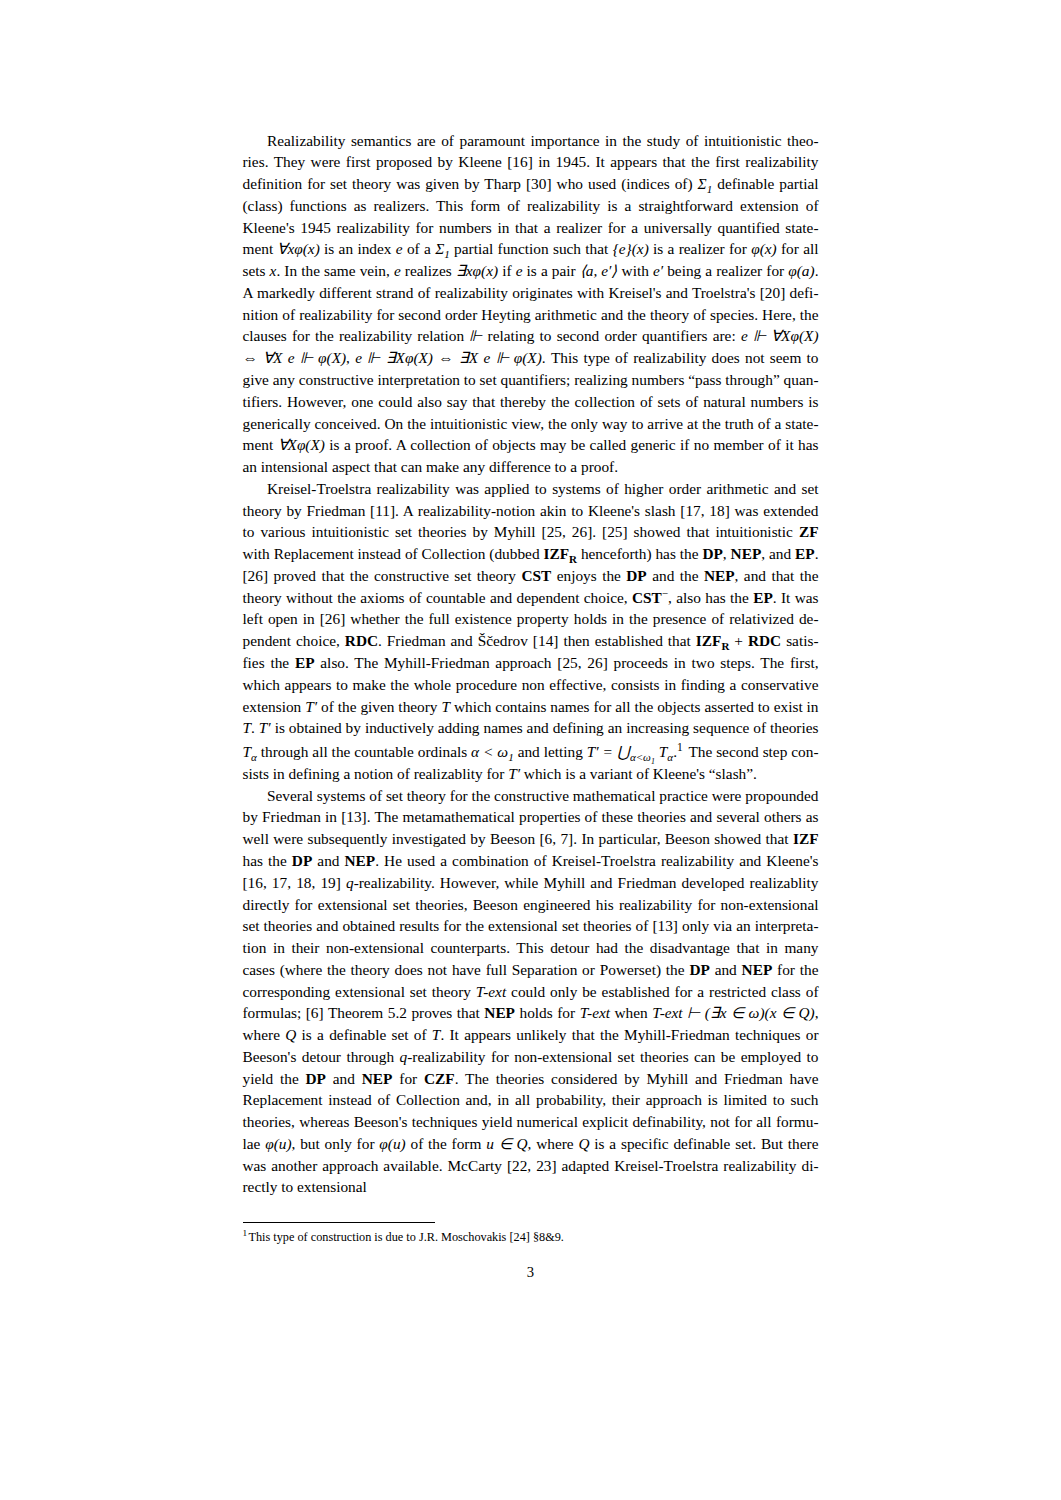Realizability semantics are of paramount importance in the study of intuitionistic theories. They were first proposed by Kleene [16] in 1945. It appears that the first realizability definition for set theory was given by Tharp [30] who used (indices of) Σ1 definable partial (class) functions as realizers. This form of realizability is a straightforward extension of Kleene's 1945 realizability for numbers in that a realizer for a universally quantified statement ∀xφ(x) is an index e of a Σ1 partial function such that {e}(x) is a realizer for φ(x) for all sets x. In the same vein, e realizes ∃xφ(x) if e is a pair ⟨a, e′⟩ with e′ being a realizer for φ(a). A markedly different strand of realizability originates with Kreisel's and Troelstra's [20] definition of realizability for second order Heyting arithmetic and the theory of species. Here, the clauses for the realizability relation ⊩ relating to second order quantifiers are: e ⊩ ∀Xφ(X) ⇔ ∀X e ⊩ φ(X), e ⊩ ∃Xφ(X) ⇔ ∃X e ⊩ φ(X). This type of realizability does not seem to give any constructive interpretation to set quantifiers; realizing numbers “pass through” quantifiers. However, one could also say that thereby the collection of sets of natural numbers is generically conceived. On the intuitionistic view, the only way to arrive at the truth of a statement ∀Xφ(X) is a proof. A collection of objects may be called generic if no member of it has an intensional aspect that can make any difference to a proof.
Kreisel-Troelstra realizability was applied to systems of higher order arithmetic and set theory by Friedman [11]. A realizability-notion akin to Kleene's slash [17, 18] was extended to various intuitionistic set theories by Myhill [25, 26]. [25] showed that intuitionistic ZF with Replacement instead of Collection (dubbed IZFR henceforth) has the DP, NEP, and EP. [26] proved that the constructive set theory CST enjoys the DP and the NEP, and that the theory without the axioms of countable and dependent choice, CST−, also has the EP. It was left open in [26] whether the full existence property holds in the presence of relativized dependent choice, RDC. Friedman and Ščedrov [14] then established that IZFR + RDC satisfies the EP also. The Myhill-Friedman approach [25, 26] proceeds in two steps. The first, which appears to make the whole procedure non effective, consists in finding a conservative extension T′ of the given theory T which contains names for all the objects asserted to exist in T. T′ is obtained by inductively adding names and defining an increasing sequence of theories Tα through all the countable ordinals α < ω1 and letting T′ = ⋃α<ω1 Tα.1 The second step consists in defining a notion of realizablity for T′ which is a variant of Kleene's “slash”.
Several systems of set theory for the constructive mathematical practice were propounded by Friedman in [13]. The metamathematical properties of these theories and several others as well were subsequently investigated by Beeson [6, 7]. In particular, Beeson showed that IZF has the DP and NEP. He used a combination of Kreisel-Troelstra realizability and Kleene's [16, 17, 18, 19] q-realizability. However, while Myhill and Friedman developed realizablity directly for extensional set theories, Beeson engineered his realizability for non-extensional set theories and obtained results for the extensional set theories of [13] only via an interpretation in their non-extensional counterparts. This detour had the disadvantage that in many cases (where the theory does not have full Separation or Powerset) the DP and NEP for the corresponding extensional set theory T-ext could only be established for a restricted class of formulas; [6] Theorem 5.2 proves that NEP holds for T-ext when T-ext ⊢ (∃x ∈ ω)(x ∈ Q), where Q is a definable set of T. It appears unlikely that the Myhill-Friedman techniques or Beeson's detour through q-realizability for non-extensional set theories can be employed to yield the DP and NEP for CZF. The theories considered by Myhill and Friedman have Replacement instead of Collection and, in all probability, their approach is limited to such theories, whereas Beeson's techniques yield numerical explicit definability, not for all formulae φ(u), but only for φ(u) of the form u ∈ Q, where Q is a specific definable set. But there was another approach available. McCarty [22, 23] adapted Kreisel-Troelstra realizability directly to extensional
1 This type of construction is due to J.R. Moschovakis [24] §8&9.
3